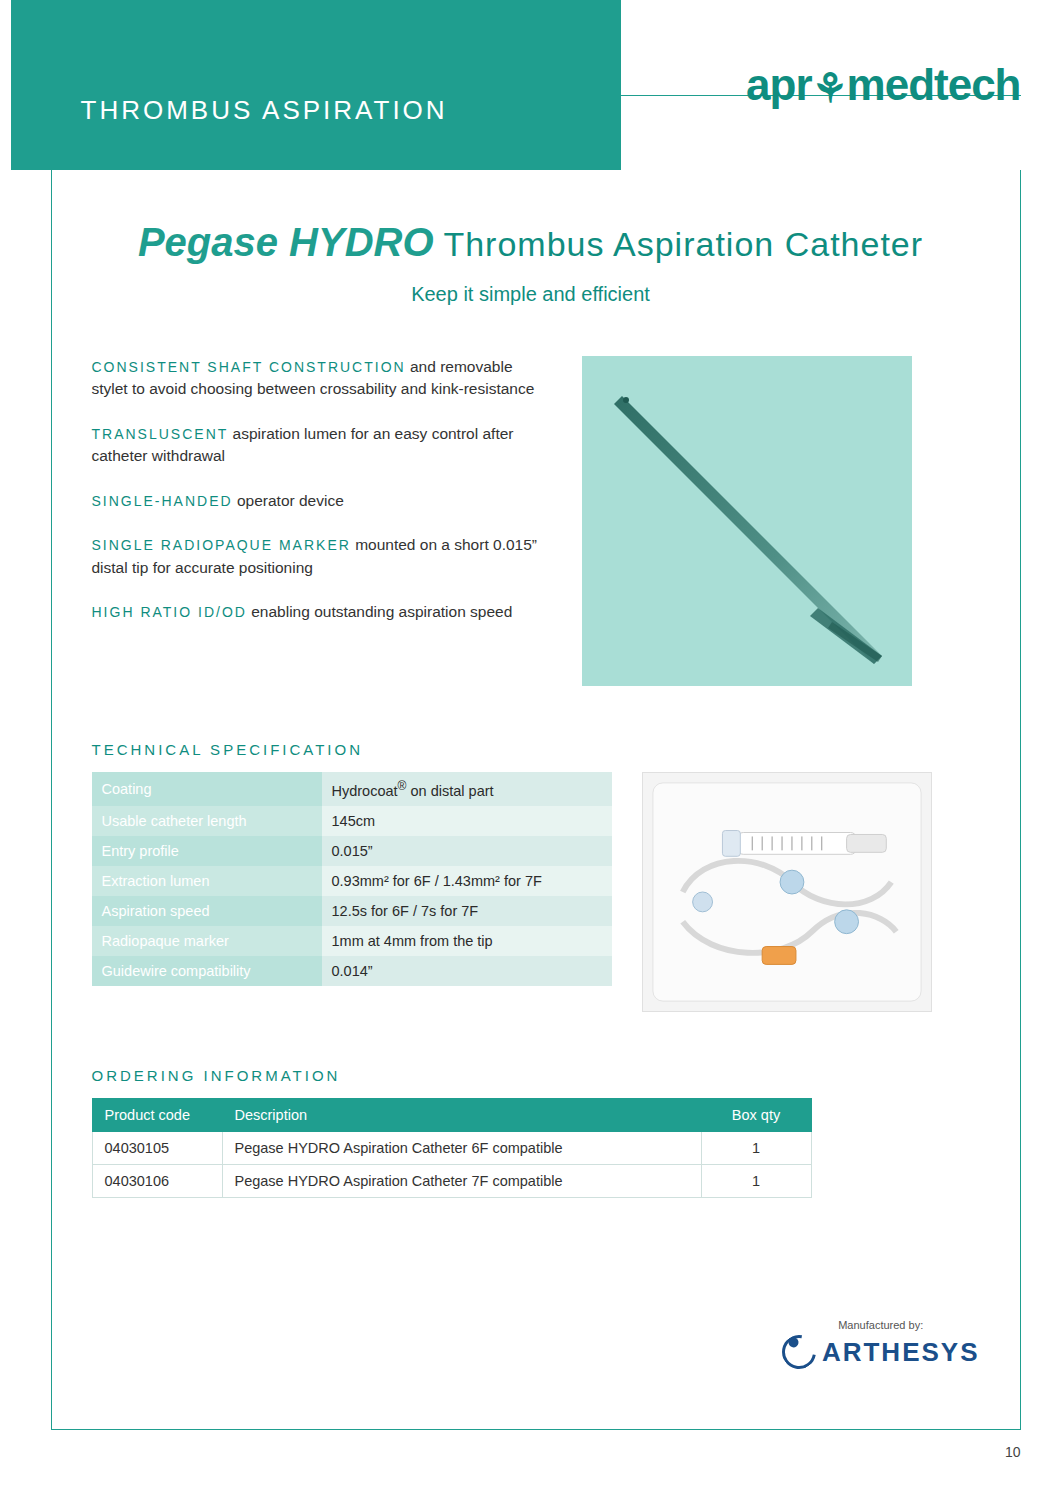THROMBUS ASPIRATION
apr⚘medtech
Pegase HYDRO Thrombus Aspiration Catheter
Keep it simple and efficient
CONSISTENT SHAFT CONSTRUCTION and removable stylet to avoid choosing between crossability and kink-resistance
TRANSLUSCENT aspiration lumen for an easy control after catheter withdrawal
SINGLE-HANDED operator device
SINGLE RADIOPAQUE MARKER mounted on a short 0.015” distal tip for accurate positioning
HIGH RATIO ID/OD enabling outstanding aspiration speed
TECHNICAL SPECIFICATION
| Coating | Hydrocoat ® on distal part |
| Usable catheter length | 145cm |
| Entry profile | 0.015” |
| Extraction lumen | 0.93mm² for 6F / 1.43mm² for 7F |
| Aspiration speed | 12.5s for 6F / 7s for 7F |
| Radiopaque marker | 1mm at 4mm from the tip |
| Guidewire compatibility | 0.014” |
ORDERING INFORMATION
| Product code | Description | Box qty |
| --- | --- | --- |
| 04030105 | Pegase HYDRO Aspiration Catheter 6F compatible | 1 |
| 04030106 | Pegase HYDRO Aspiration Catheter 7F compatible | 1 |
Manufactured by:
ARTHESYS
10